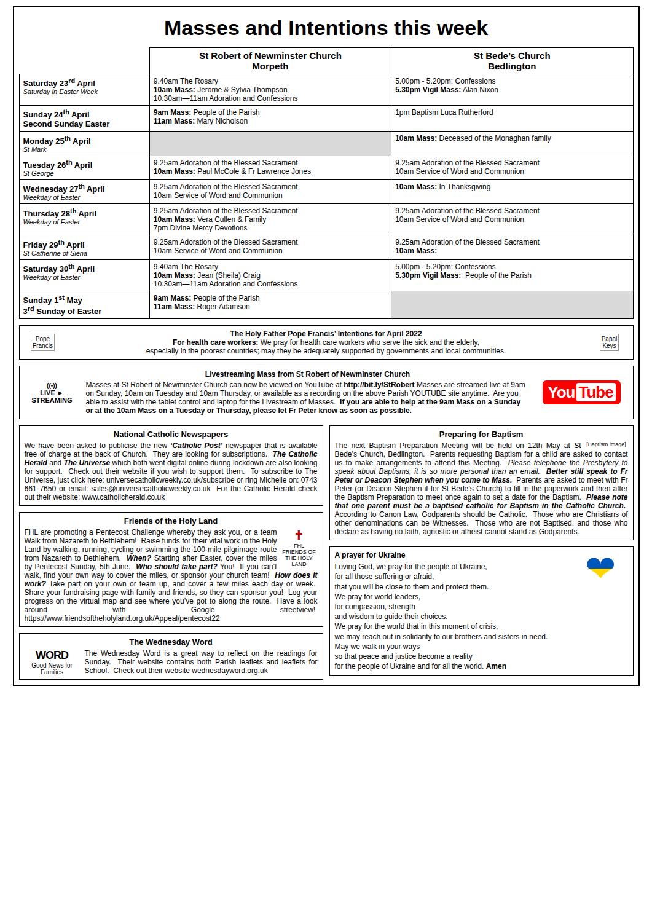Masses and Intentions this week
| | St Robert of Newminster Church Morpeth | St Bede’s Church Bedlington |
| --- | --- | --- |
| Saturday 23 rd April Saturday in Easter Week | 9.40am The Rosary 10am Mass: Jerome & Sylvia Thompson 10.30am—11am Adoration and Confessions | 5.00pm - 5.20pm: Confessions 5.30pm Vigil Mass: Alan Nixon |
| Sunday 24 th April Second Sunday Easter | 9am Mass: People of the Parish 11am Mass: Mary Nicholson | 1pm Baptism Luca Rutherford |
| Monday 25 th April St Mark | | 10am Mass: Deceased of the Monaghan family |
| Tuesday 26 th April St George | 9.25am Adoration of the Blessed Sacrament 10am Mass: Paul McCole & Fr Lawrence Jones | 9.25am Adoration of the Blessed Sacrament 10am Service of Word and Communion |
| Wednesday 27 th April Weekday of Easter | 9.25am Adoration of the Blessed Sacrament 10am Service of Word and Communion | 10am Mass: In Thanksgiving |
| Thursday 28 th April Weekday of Easter | 9.25am Adoration of the Blessed Sacrament 10am Mass: Vera Cullen & Family 7pm Divine Mercy Devotions | 9.25am Adoration of the Blessed Sacrament 10am Service of Word and Communion |
| Friday 29 th April St Catherine of Siena | 9.25am Adoration of the Blessed Sacrament 10am Service of Word and Communion | 9.25am Adoration of the Blessed Sacrament 10am Mass: |
| Saturday 30 th April Weekday of Easter | 9.40am The Rosary 10am Mass: Jean (Sheila) Craig 10.30am—11am Adoration and Confessions | 5.00pm - 5.20pm: Confessions 5.30pm Vigil Mass: People of the Parish |
| Sunday 1 st May 3 rd Sunday of Easter | 9am Mass: People of the Parish 11am Mass: Roger Adamson | |
Pope
Francis
The Holy Father Pope Francis’ Intentions for April 2022
For health care workers: We pray for health care workers who serve the sick and the elderly,
especially in the poorest countries; may they be adequately supported by governments and local communities.
Papal
Keys
((•))
LIVE ►
STREAMING
Livestreaming Mass from St Robert of Newminster Church Masses at St Robert of Newminster Church can now be viewed on YouTube at http://bit.ly/StRobert Masses are streamed live at 9am on Sunday, 10am on Tuesday and 10am Thursday, or available as a recording on the above Parish YOUTUBE site anytime. Are you able to assist with the tablet control and laptop for the Livestream of Masses. If you are able to help at the 9am Mass on a Sunday or at the 10am Mass on a Tuesday or Thursday, please let Fr Peter know as soon as possible.
YouTube
National Catholic Newspapers
We have been asked to publicise the new ‘Catholic Post’ newspaper that is available free of charge at the back of Church. They are looking for subscriptions. The Catholic Herald and The Universe which both went digital online during lockdown are also looking for support. Check out their website if you wish to support them. To subscribe to The Universe, just click here: universecatholicweekly.co.uk/subscribe or ring Michelle on: 0743 661 7650 or email: sales@universecatholicweekly.co.uk For the Catholic Herald check out their website: www.catholicherald.co.uk
Friends of the Holy Land
✝
FHL
FRIENDS OF THE HOLY LAND
FHL are promoting a Pentecost Challenge whereby they ask you, or a team Walk from Nazareth to Bethlehem! Raise funds for their vital work in the Holy Land by walking, running, cycling or swimming the 100-mile pilgrimage route from Nazareth to Bethlehem. When? Starting after Easter, cover the miles by Pentecost Sunday, 5th June. Who should take part? You! If you can’t walk, find your own way to cover the miles, or sponsor your church team! How does it work? Take part on your own or team up, and cover a few miles each day or week. Share your fundraising page with family and friends, so they can sponsor you! Log your progress on the virtual map and see where you’ve got to along the route. Have a look around with Google streetview! https://www.friendsoftheholyland.org.uk/Appeal/pentecost22
The Wednesday Word
WORD
Good News for Families
The Wednesday Word is a great way to reflect on the readings for Sunday. Their website contains both Parish leaflets and leaflets for School. Check out their website wednesdayword.org.uk
Preparing for Baptism
[Baptism image]
The next Baptism Preparation Meeting will be held on 12th May at St Bede’s Church, Bedlington. Parents requesting Baptism for a child are asked to contact us to make arrangements to attend this Meeting. Please telephone the Presbytery to speak about Baptisms, it is so more personal than an email. Better still speak to Fr Peter or Deacon Stephen when you come to Mass. Parents are asked to meet with Fr Peter (or Deacon Stephen if for St Bede’s Church) to fill in the paperwork and then after the Baptism Preparation to meet once again to set a date for the Baptism. Please note that one parent must be a baptised catholic for Baptism in the Catholic Church. According to Canon Law, Godparents should be Catholic. Those who are Christians of other denominations can be Witnesses. Those who are not Baptised, and those who declare as having no faith, agnostic or atheist cannot stand as Godparents.
❤
A prayer for Ukraine
Loving God, we pray for the people of Ukraine,
for all those suffering or afraid,
that you will be close to them and protect them.
We pray for world leaders,
for compassion, strength
and wisdom to guide their choices.
We pray for the world that in this moment of crisis,
we may reach out in solidarity to our brothers and sisters in need.
May we walk in your ways
so that peace and justice become a reality
for the people of Ukraine and for all the world. Amen